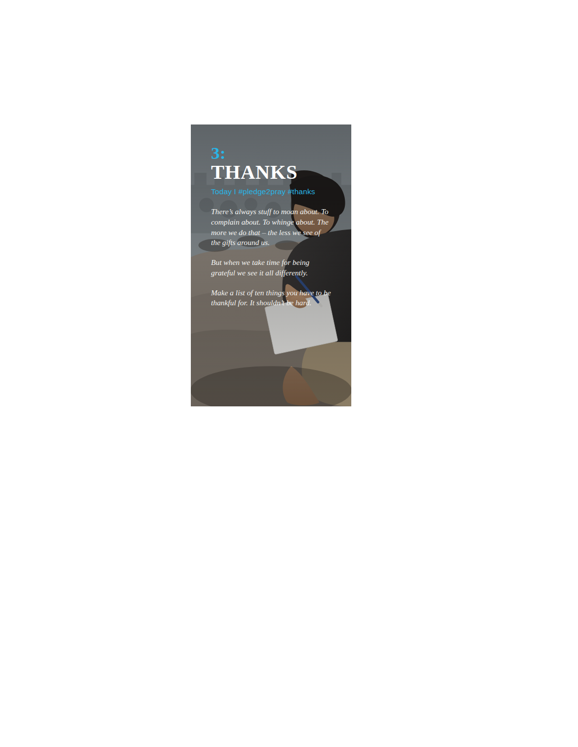3:
THANKS
Today I #pledge2pray #thanks
There’s always stuff to moan about. To complain about. To whinge about. The more we do that – the less we see of the gifts around us.
But when we take time for being grateful we see it all differently.
Make a list of ten things you have to be thankful for. It shouldn’t be hard.